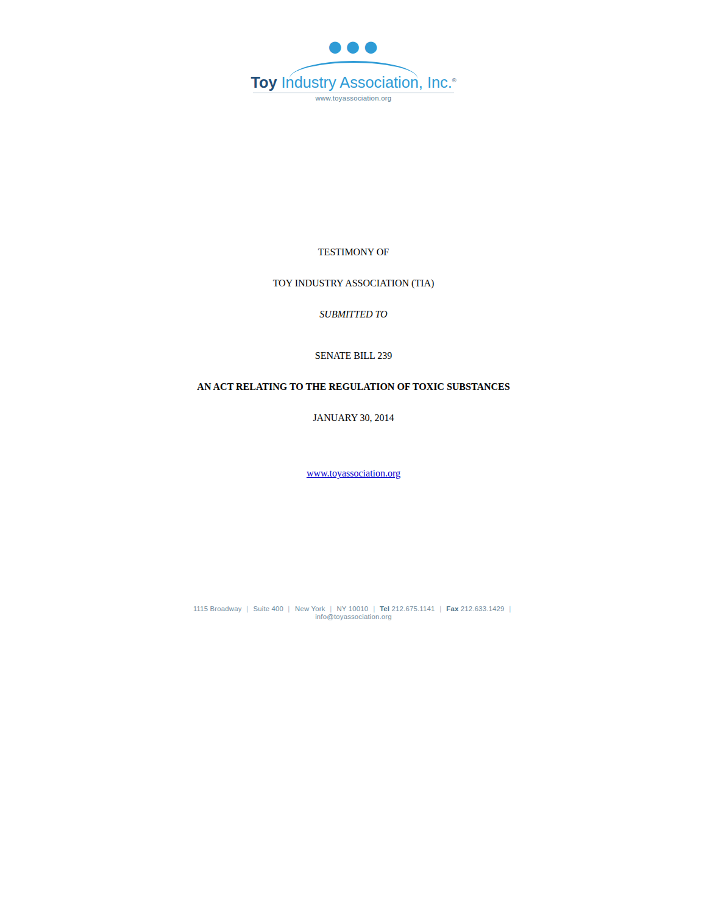●●●
Toy Industry Association, Inc.®
www.toyassociation.org
TESTIMONY OF
TOY INDUSTRY ASSOCIATION (TIA)
SUBMITTED TO
SENATE BILL 239
AN ACT RELATING TO THE REGULATION OF TOXIC SUBSTANCES
JANUARY 30, 2014
www.toyassociation.org
1115 Broadway ∣ Suite 400 ∣ New York ∣ NY 10010 ∣ Tel 212.675.1141 ∣ Fax 212.633.1429 ∣ info@toyassociation.org